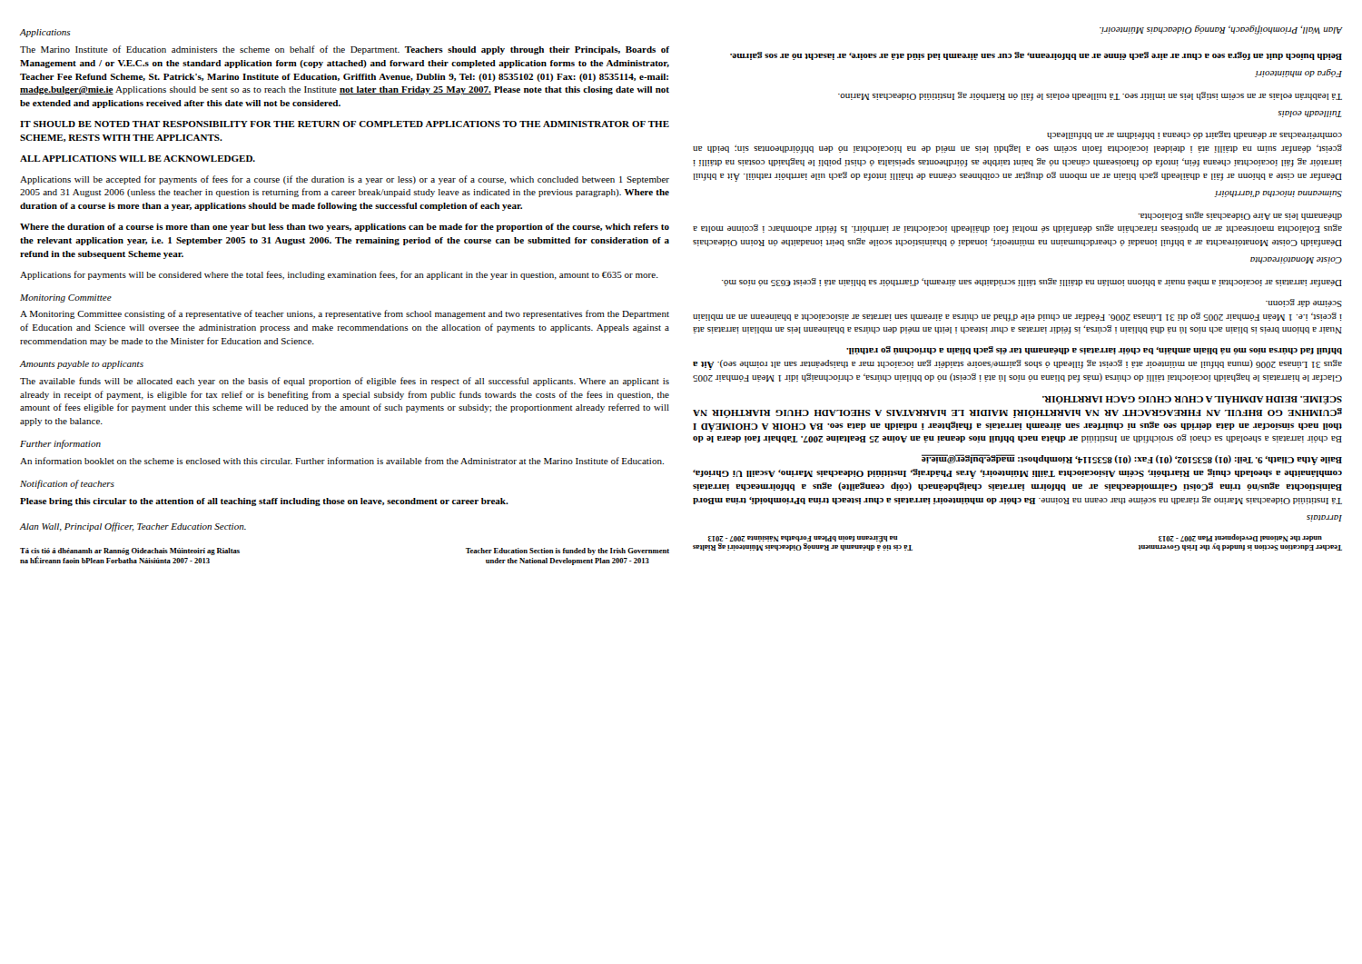Applications
The Marino Institute of Education administers the scheme on behalf of the Department. Teachers should apply through their Principals, Boards of Management and / or V.E.C.s on the standard application form (copy attached) and forward their completed application forms to the Administrator, Teacher Fee Refund Scheme, St. Patrick's, Marino Institute of Education, Griffith Avenue, Dublin 9, Tel: (01) 8535102 (01) Fax: (01) 8535114, e-mail: madge.bulger@mie.ie Applications should be sent so as to reach the Institute not later than Friday 25 May 2007. Please note that this closing date will not be extended and applications received after this date will not be considered.
IT SHOULD BE NOTED THAT RESPONSIBILITY FOR THE RETURN OF COMPLETED APPLICATIONS TO THE ADMINISTRATOR OF THE SCHEME, RESTS WITH THE APPLICANTS.
ALL APPLICATIONS WILL BE ACKNOWLEDGED.
Applications will be accepted for payments of fees for a course (if the duration is a year or less) or a year of a course, which concluded between 1 September 2005 and 31 August 2006 (unless the teacher in question is returning from a career break/unpaid study leave as indicated in the previous paragraph). Where the duration of a course is more than a year, applications should be made following the successful completion of each year.
Where the duration of a course is more than one year but less than two years, applications can be made for the proportion of the course, which refers to the relevant application year, i.e. 1 September 2005 to 31 August 2006. The remaining period of the course can be submitted for consideration of a refund in the subsequent Scheme year.
Applications for payments will be considered where the total fees, including examination fees, for an applicant in the year in question, amount to €635 or more.
Monitoring Committee
A Monitoring Committee consisting of a representative of teacher unions, a representative from school management and two representatives from the Department of Education and Science will oversee the administration process and make recommendations on the allocation of payments to applicants. Appeals against a recommendation may be made to the Minister for Education and Science.
Amounts payable to applicants
The available funds will be allocated each year on the basis of equal proportion of eligible fees in respect of all successful applicants. Where an applicant is already in receipt of payment, is eligible for tax relief or is benefiting from a special subsidy from public funds towards the costs of the fees in question, the amount of fees eligible for payment under this scheme will be reduced by the amount of such payments or subsidy; the proportionment already referred to will apply to the balance.
Further information
An information booklet on the scheme is enclosed with this circular. Further information is available from the Administrator at the Marino Institute of Education.
Notification of teachers
Please bring this circular to the attention of all teaching staff including those on leave, secondment or career break.
Alan Wall, Principal Officer, Teacher Education Section.
Tá cis tió á dhéanamh ar Rannóg Oideachais Múinteoirí ag Rialtas
na hÉireann faoin bPlean Forbatha Náisiúnta 2007 - 2013
Teacher Education Section is funded by the Irish Government
under the National Development Plan 2007 - 2013
Teacher Education Section is funded by the Irish Government
under the National Development Plan 2007 - 2013
Tá cis tió á dhéanamh ar Rannóg Oideachais Múinteoirí ag Rialtas
na hÉireann faoin bPlean Forbatha Náisiúnta 2007 - 2013
Iarratais
Tá Institiúid Oideachais Marino ag riaradh na scéime thar ceann na Roinne. Ba chóir do mhúinteoirí iarratais a chur isteach trína bPríomhoidí, trína mBord Bainistíochta agus/nó trína gCoistí Gairmoideachais ar an bhfoirm iarratais chaighdeánach (cóip ceangailte) agus a bhfoirmeacha iarratais comhlánaithe a sheoladh chuig an Riarthóir, Scéim Aisíocaíochta Táillí Múinteoirí, Áras Phádraig, Institiúid Oideachais Marino, Ascaill Uí Ghríofa, Baile Átha Cliath, 9. Teil: (01) 8535102, (01) Fax: (01) 8535114, Ríomhphost: madge.bulger@mie.ie
Ba chóir iarratais a sheoladh sa chaoi go sroichfidh an Institiúid ar dháta nach bhfuil níos deanaí ná an Aoine 25 Bealtaine 2007. Tabhair faoi deara le do thoil nach sínsíocfar an dáta deiridh seo agus ní chuirfear san áireamh iarratais a fhaightear i ndiaidh an data seo. BA CHOIR A CHOIMEÁD I gCUIMHNE GO BHFUIL AN FHREAGRACHT AR NA hIARRTHÓIRÍ MAIDIR LE hIARRATAIS A SHEOLADH CHUIG RIARTHÓIR NA SCÉIME. BEIDH ADMHÁIL A CHUR CHUIG GACH IARRTHÓIR.
Glacfar le hiarratais le haghaidh íocaíochtaí táillí do chúrsa (más fad bliana nó níos lú atá i gceist) nó do bhliain chúrsa, a chríochnaigh idir 1 Meán Fómhair 2005 agus 31 Lúnasa 2006 (muna bhfuil an múinteoir atá i gceist ag filleadh ó shos gairme/saoire staidéir gan íocaíocht mar a thaispeántar san alt roimhe seo). Áit a bhfuil fad chúrsa níos mó ná bliain amháin, ba chóir iarratais a dhéanamh tar éis gach bliain a chríochnú go rathúil.
Nuair a bhíonn breis is bliain ach níos lú ná dhá bhliain i gcúrsa, is féidir iarratas a chur isteach i leith an méid den chúrsa a bhaineann leis an mbliain iarratais atá i gceist, i.e. 1 Meán Fómhair 2005 go dtí 31 Lúnasa 2006. Féadfar an chuid eile d'fhad an chúrsa a áireamh san iarratas ar aisíocaíocht a bhaineann an an mbliain Scéime dár gcionn.
Déanfar iarratais ar íocaíochtaí a mheá nuair a bhíonn iomlán na dtáillí agus táillí scrúdaithe san áireamh, d'iarrthóir sa bhliain atá i gceist €635 nó níos mó.
Coiste Monatóireachta
Déanfaidh Coiste Monatóireachta ar a bhfuil ionadaí ó cheardchumainn na múinteoirí, ionadaí ó bhainistíocht scoile agus beirt ionadaithe ón Roinn Oideachais agus Eolaíochta maoirseacht ar an bpróiseas riaracháin agus déanfaidh sé moltaí faoi dháileadh íocaíochtaí ar iarrthóirí. Is féidir achomharc i gcoinne molta a dhéanamh leis an Aire Oideachais agus Eolaíochta.
Suimeanna iníoctha d'iarrthóirí
Déanfar an ciste a bhíonn ar fáil a dháileadh gach bliain ar an mbonn go dtugtar an coibhneas céanna de tháillí intofa do gach uile iarrthóir rathúil. Áit a bhfuil iarratóir ag fáil íocaíochtaí cheana féin, intofa do fhaoiseamh cánach nó ag baint tairbhe as fóirdheontas speisialta ó chistí poiblí le haghaidh costais na dtáillí i gceist, déanfar suim na dtáillí atá i dteideal íocaíochta faoin scéim seo a laghdú leis an méid de na híocaíochtaí nó den bhfóirdheontas sin; beidh an comhréireachas ar déanadh tagairt dó cheana i bhfeidhm ar an bhfuílleach
Tuilleadh eolais
Tá leabhrán eolais ar an scéim istigh leis an imlitir seo. Tá tuilleadh eolais le fáil ón Riarthóir ag Institiúid Oideachais Marino.
Fógra do mhúinteoirí
Beidh buíoch duit an fógra seo a chur ar aire gach éinne ar an bhfoireann, ag cur san áireamh iad siúd atá ar saoire, ar iasacht nó ar sos gairme.
Alan Wall, Príomhoifigeach, Rannóg Oideachais Múinteoirí.